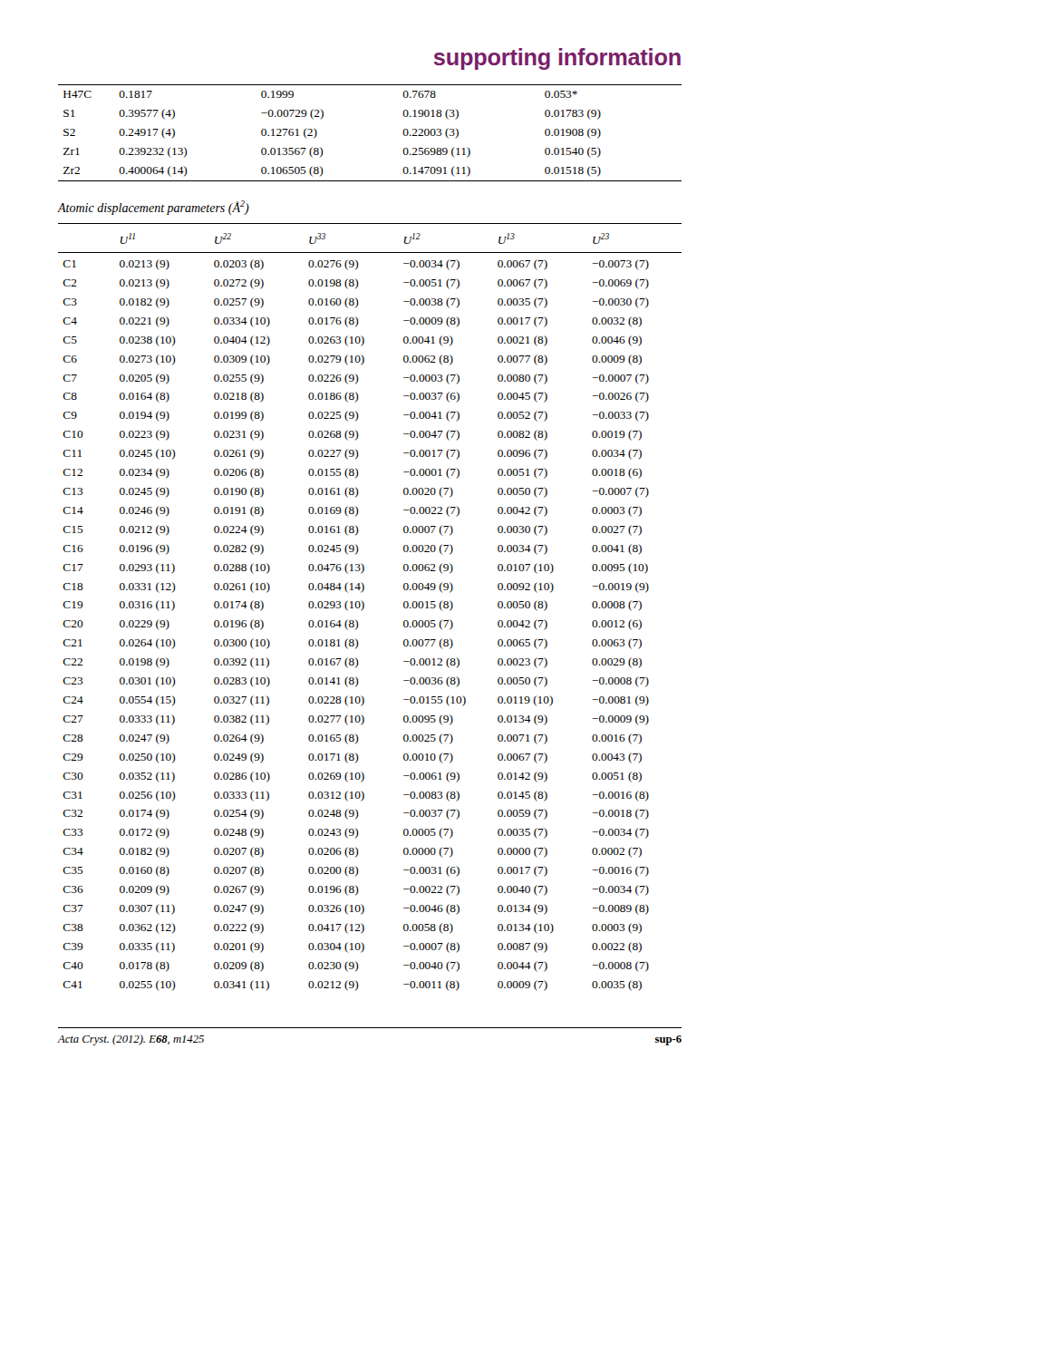supporting information
| H47C | 0.1817 | 0.1999 | 0.7678 | 0.053* |
| S1 | 0.39577 (4) | −0.00729 (2) | 0.19018 (3) | 0.01783 (9) |
| S2 | 0.24917 (4) | 0.12761 (2) | 0.22003 (3) | 0.01908 (9) |
| Zr1 | 0.239232 (13) | 0.013567 (8) | 0.256989 (11) | 0.01540 (5) |
| Zr2 | 0.400064 (14) | 0.106505 (8) | 0.147091 (11) | 0.01518 (5) |
Atomic displacement parameters (Å2)
| | U 11 | U 22 | U 33 | U 12 | U 13 | U 23 |
| --- | --- | --- | --- | --- | --- | --- |
| C1 | 0.0213 (9) | 0.0203 (8) | 0.0276 (9) | −0.0034 (7) | 0.0067 (7) | −0.0073 (7) |
| C2 | 0.0213 (9) | 0.0272 (9) | 0.0198 (8) | −0.0051 (7) | 0.0067 (7) | −0.0069 (7) |
| C3 | 0.0182 (9) | 0.0257 (9) | 0.0160 (8) | −0.0038 (7) | 0.0035 (7) | −0.0030 (7) |
| C4 | 0.0221 (9) | 0.0334 (10) | 0.0176 (8) | −0.0009 (8) | 0.0017 (7) | 0.0032 (8) |
| C5 | 0.0238 (10) | 0.0404 (12) | 0.0263 (10) | 0.0041 (9) | 0.0021 (8) | 0.0046 (9) |
| C6 | 0.0273 (10) | 0.0309 (10) | 0.0279 (10) | 0.0062 (8) | 0.0077 (8) | 0.0009 (8) |
| C7 | 0.0205 (9) | 0.0255 (9) | 0.0226 (9) | −0.0003 (7) | 0.0080 (7) | −0.0007 (7) |
| C8 | 0.0164 (8) | 0.0218 (8) | 0.0186 (8) | −0.0037 (6) | 0.0045 (7) | −0.0026 (7) |
| C9 | 0.0194 (9) | 0.0199 (8) | 0.0225 (9) | −0.0041 (7) | 0.0052 (7) | −0.0033 (7) |
| C10 | 0.0223 (9) | 0.0231 (9) | 0.0268 (9) | −0.0047 (7) | 0.0082 (8) | 0.0019 (7) |
| C11 | 0.0245 (10) | 0.0261 (9) | 0.0227 (9) | −0.0017 (7) | 0.0096 (7) | 0.0034 (7) |
| C12 | 0.0234 (9) | 0.0206 (8) | 0.0155 (8) | −0.0001 (7) | 0.0051 (7) | 0.0018 (6) |
| C13 | 0.0245 (9) | 0.0190 (8) | 0.0161 (8) | 0.0020 (7) | 0.0050 (7) | −0.0007 (7) |
| C14 | 0.0246 (9) | 0.0191 (8) | 0.0169 (8) | −0.0022 (7) | 0.0042 (7) | 0.0003 (7) |
| C15 | 0.0212 (9) | 0.0224 (9) | 0.0161 (8) | 0.0007 (7) | 0.0030 (7) | 0.0027 (7) |
| C16 | 0.0196 (9) | 0.0282 (9) | 0.0245 (9) | 0.0020 (7) | 0.0034 (7) | 0.0041 (8) |
| C17 | 0.0293 (11) | 0.0288 (10) | 0.0476 (13) | 0.0062 (9) | 0.0107 (10) | 0.0095 (10) |
| C18 | 0.0331 (12) | 0.0261 (10) | 0.0484 (14) | 0.0049 (9) | 0.0092 (10) | −0.0019 (9) |
| C19 | 0.0316 (11) | 0.0174 (8) | 0.0293 (10) | 0.0015 (8) | 0.0050 (8) | 0.0008 (7) |
| C20 | 0.0229 (9) | 0.0196 (8) | 0.0164 (8) | 0.0005 (7) | 0.0042 (7) | 0.0012 (6) |
| C21 | 0.0264 (10) | 0.0300 (10) | 0.0181 (8) | 0.0077 (8) | 0.0065 (7) | 0.0063 (7) |
| C22 | 0.0198 (9) | 0.0392 (11) | 0.0167 (8) | −0.0012 (8) | 0.0023 (7) | 0.0029 (8) |
| C23 | 0.0301 (10) | 0.0283 (10) | 0.0141 (8) | −0.0036 (8) | 0.0050 (7) | −0.0008 (7) |
| C24 | 0.0554 (15) | 0.0327 (11) | 0.0228 (10) | −0.0155 (10) | 0.0119 (10) | −0.0081 (9) |
| C27 | 0.0333 (11) | 0.0382 (11) | 0.0277 (10) | 0.0095 (9) | 0.0134 (9) | −0.0009 (9) |
| C28 | 0.0247 (9) | 0.0264 (9) | 0.0165 (8) | 0.0025 (7) | 0.0071 (7) | 0.0016 (7) |
| C29 | 0.0250 (10) | 0.0249 (9) | 0.0171 (8) | 0.0010 (7) | 0.0067 (7) | 0.0043 (7) |
| C30 | 0.0352 (11) | 0.0286 (10) | 0.0269 (10) | −0.0061 (9) | 0.0142 (9) | 0.0051 (8) |
| C31 | 0.0256 (10) | 0.0333 (11) | 0.0312 (10) | −0.0083 (8) | 0.0145 (8) | −0.0016 (8) |
| C32 | 0.0174 (9) | 0.0254 (9) | 0.0248 (9) | −0.0037 (7) | 0.0059 (7) | −0.0018 (7) |
| C33 | 0.0172 (9) | 0.0248 (9) | 0.0243 (9) | 0.0005 (7) | 0.0035 (7) | −0.0034 (7) |
| C34 | 0.0182 (9) | 0.0207 (8) | 0.0206 (8) | 0.0000 (7) | 0.0000 (7) | 0.0002 (7) |
| C35 | 0.0160 (8) | 0.0207 (8) | 0.0200 (8) | −0.0031 (6) | 0.0017 (7) | −0.0016 (7) |
| C36 | 0.0209 (9) | 0.0267 (9) | 0.0196 (8) | −0.0022 (7) | 0.0040 (7) | −0.0034 (7) |
| C37 | 0.0307 (11) | 0.0247 (9) | 0.0326 (10) | −0.0046 (8) | 0.0134 (9) | −0.0089 (8) |
| C38 | 0.0362 (12) | 0.0222 (9) | 0.0417 (12) | 0.0058 (8) | 0.0134 (10) | 0.0003 (9) |
| C39 | 0.0335 (11) | 0.0201 (9) | 0.0304 (10) | −0.0007 (8) | 0.0087 (9) | 0.0022 (8) |
| C40 | 0.0178 (8) | 0.0209 (8) | 0.0230 (9) | −0.0040 (7) | 0.0044 (7) | −0.0008 (7) |
| C41 | 0.0255 (10) | 0.0341 (11) | 0.0212 (9) | −0.0011 (8) | 0.0009 (7) | 0.0035 (8) |
Acta Cryst. (2012). E68, m1425
sup-6